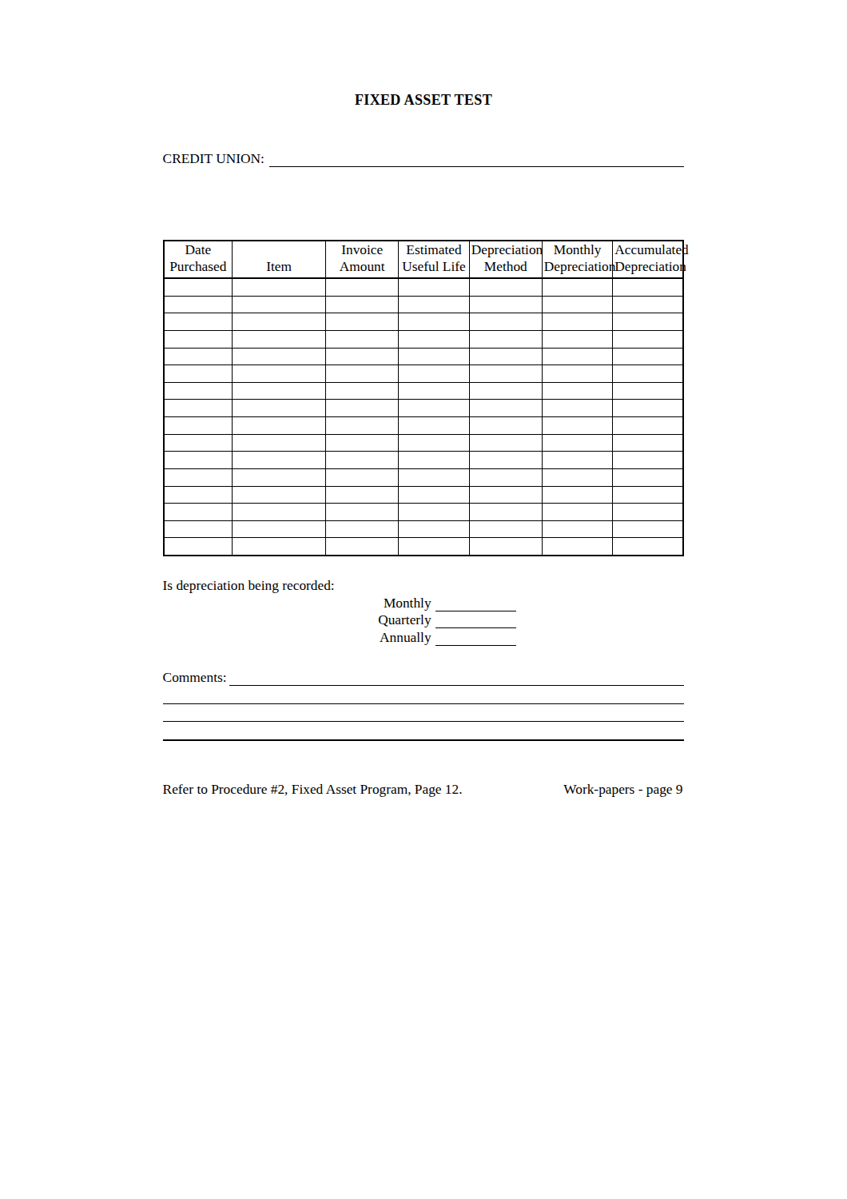FIXED ASSET TEST
CREDIT UNION:
| Date Purchased | Item | Invoice Amount | Estimated Useful Life | Depreciation Method | Monthly Depreciation | Accumulated Depreciation |
| --- | --- | --- | --- | --- | --- | --- |
Is depreciation being recorded:
Monthly
Quarterly
Annually
Comments:
Refer to Procedure #2, Fixed Asset Program, Page 12.
Work-papers - page 9